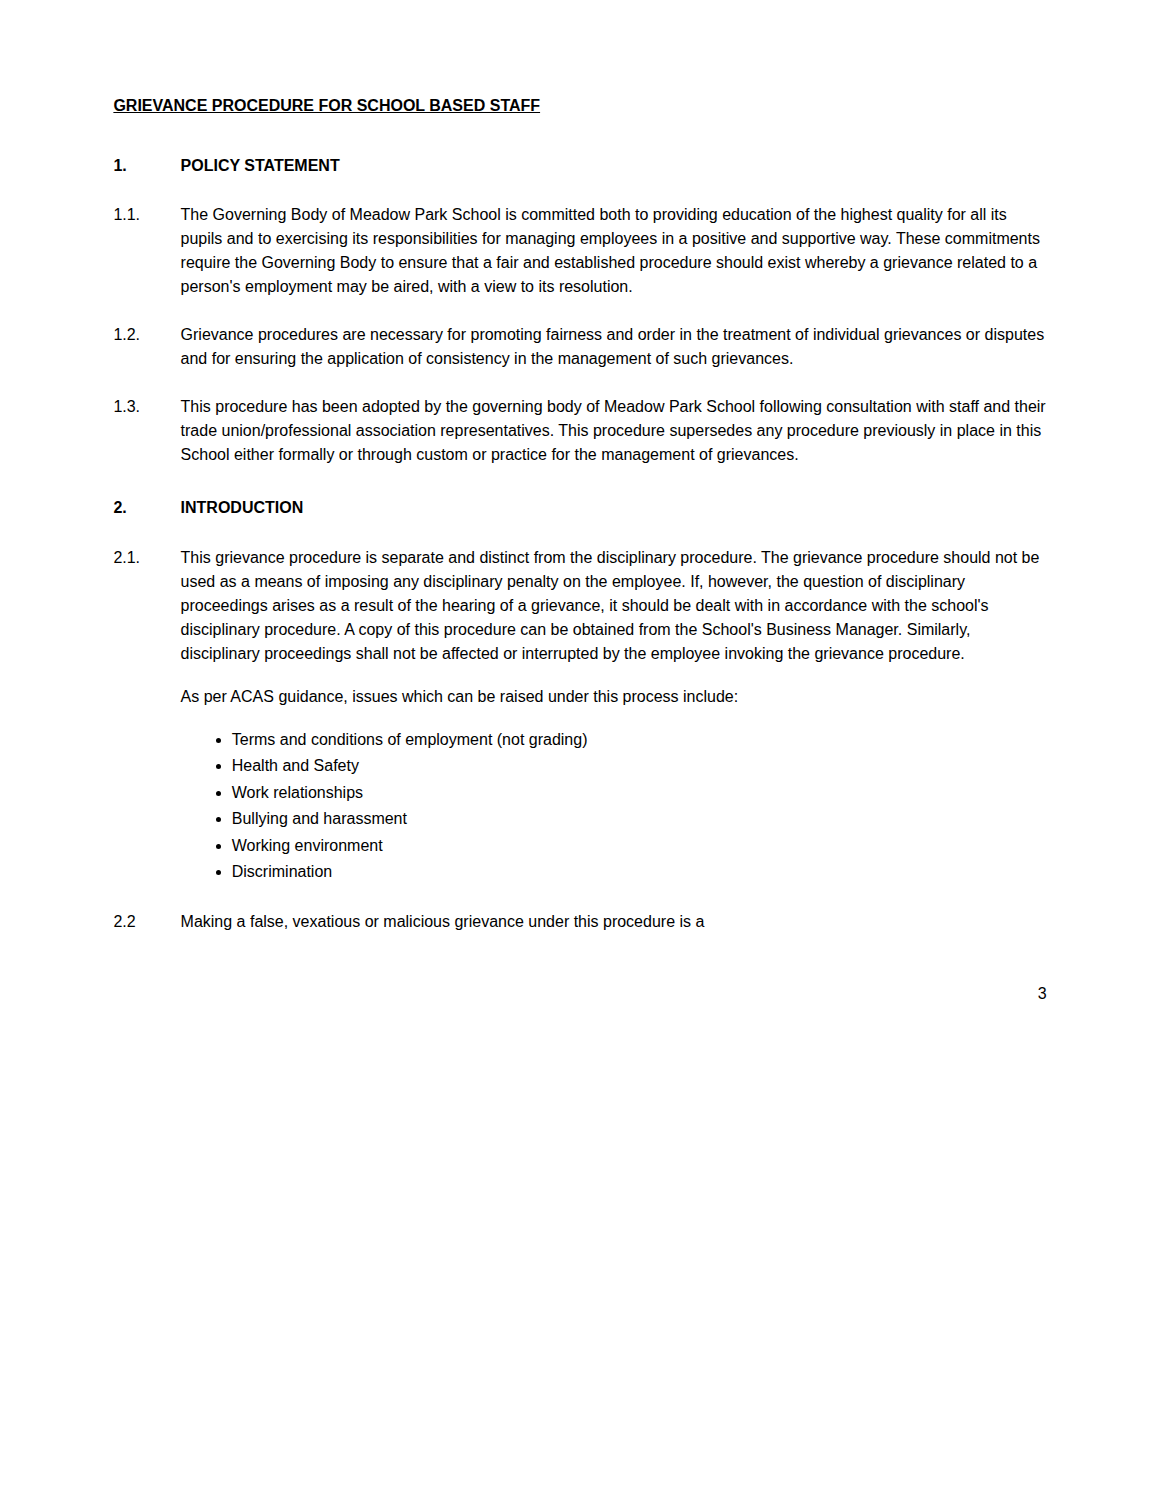GRIEVANCE PROCEDURE FOR SCHOOL BASED STAFF
1.
POLICY STATEMENT
1.1.
The Governing Body of Meadow Park School is committed both to providing education of the highest quality for all its pupils and to exercising its responsibilities for managing employees in a positive and supportive way. These commitments require the Governing Body to ensure that a fair and established procedure should exist whereby a grievance related to a person's employment may be aired, with a view to its resolution.
1.2.
Grievance procedures are necessary for promoting fairness and order in the treatment of individual grievances or disputes and for ensuring the application of consistency in the management of such grievances.
1.3.
This procedure has been adopted by the governing body of Meadow Park School following consultation with staff and their trade union/professional association representatives. This procedure supersedes any procedure previously in place in this School either formally or through custom or practice for the management of grievances.
2.
INTRODUCTION
2.1.
This grievance procedure is separate and distinct from the disciplinary procedure. The grievance procedure should not be used as a means of imposing any disciplinary penalty on the employee. If, however, the question of disciplinary proceedings arises as a result of the hearing of a grievance, it should be dealt with in accordance with the school's disciplinary procedure. A copy of this procedure can be obtained from the School's Business Manager. Similarly, disciplinary proceedings shall not be affected or interrupted by the employee invoking the grievance procedure.
As per ACAS guidance, issues which can be raised under this process include:
Terms and conditions of employment (not grading)
Health and Safety
Work relationships
Bullying and harassment
Working environment
Discrimination
2.2
Making a false, vexatious or malicious grievance under this procedure is a
3